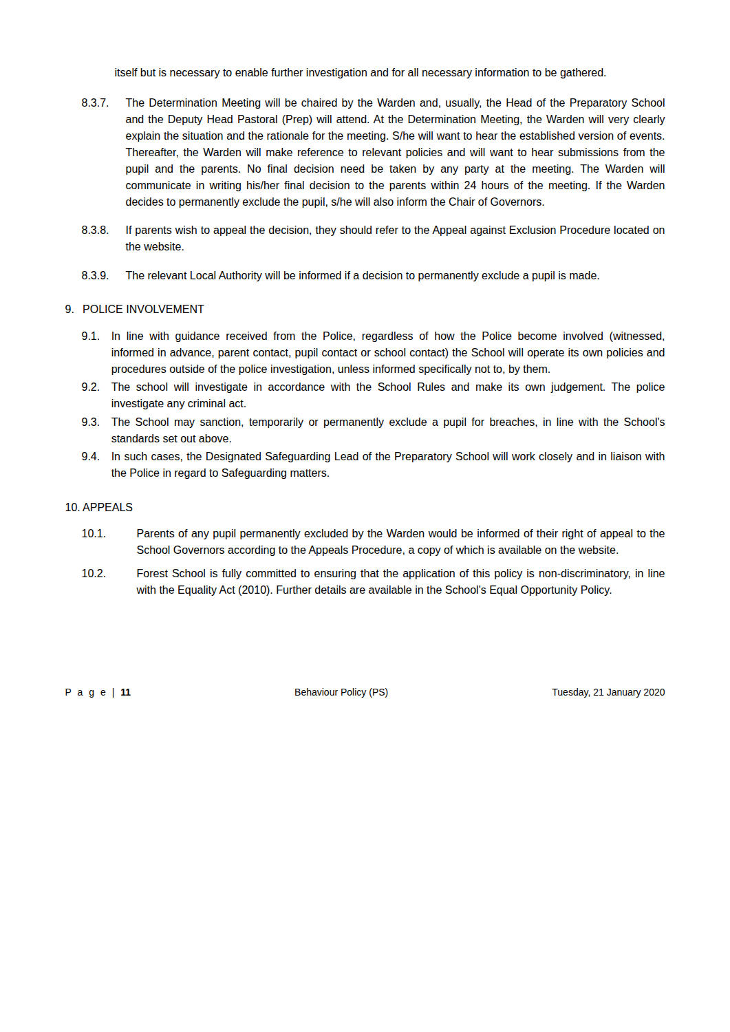itself but is necessary to enable further investigation and for all necessary information to be gathered.
8.3.7. The Determination Meeting will be chaired by the Warden and, usually, the Head of the Preparatory School and the Deputy Head Pastoral (Prep) will attend. At the Determination Meeting, the Warden will very clearly explain the situation and the rationale for the meeting. S/he will want to hear the established version of events. Thereafter, the Warden will make reference to relevant policies and will want to hear submissions from the pupil and the parents. No final decision need be taken by any party at the meeting. The Warden will communicate in writing his/her final decision to the parents within 24 hours of the meeting. If the Warden decides to permanently exclude the pupil, s/he will also inform the Chair of Governors.
8.3.8. If parents wish to appeal the decision, they should refer to the Appeal against Exclusion Procedure located on the website.
8.3.9. The relevant Local Authority will be informed if a decision to permanently exclude a pupil is made.
9. POLICE INVOLVEMENT
9.1. In line with guidance received from the Police, regardless of how the Police become involved (witnessed, informed in advance, parent contact, pupil contact or school contact) the School will operate its own policies and procedures outside of the police investigation, unless informed specifically not to, by them.
9.2. The school will investigate in accordance with the School Rules and make its own judgement. The police investigate any criminal act.
9.3. The School may sanction, temporarily or permanently exclude a pupil for breaches, in line with the School's standards set out above.
9.4. In such cases, the Designated Safeguarding Lead of the Preparatory School will work closely and in liaison with the Police in regard to Safeguarding matters.
10. APPEALS
10.1. Parents of any pupil permanently excluded by the Warden would be informed of their right of appeal to the School Governors according to the Appeals Procedure, a copy of which is available on the website.
10.2. Forest School is fully committed to ensuring that the application of this policy is non-discriminatory, in line with the Equality Act (2010). Further details are available in the School's Equal Opportunity Policy.
P a g e | 11 Behaviour Policy (PS) Tuesday, 21 January 2020